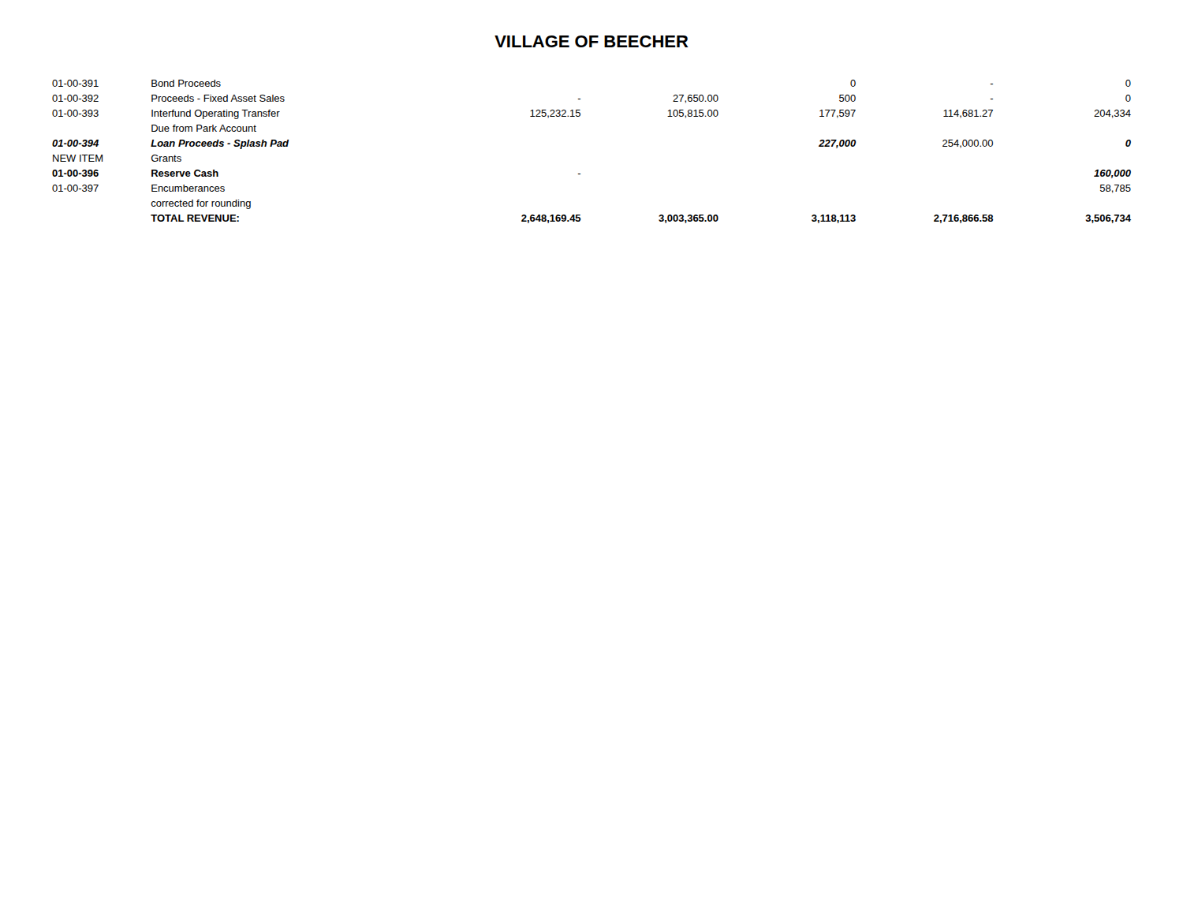VILLAGE OF BEECHER
| 01-00-391 | Bond Proceeds | | | 0 | - | 0 |
| 01-00-392 | Proceeds - Fixed Asset Sales | - | 27,650.00 | 500 | - | 0 |
| 01-00-393 | Interfund Operating Transfer | 125,232.15 | 105,815.00 | 177,597 | 114,681.27 | 204,334 |
| | Due from Park Account | | | | | |
| 01-00-394 | Loan Proceeds - Splash Pad | | | 227,000 | 254,000.00 | 0 |
| NEW ITEM | Grants | | | | | |
| 01-00-396 | Reserve Cash | - | | | | 160,000 |
| 01-00-397 | Encumberances | | | | | 58,785 |
| | corrected for rounding | | | | | |
| | TOTAL REVENUE: | 2,648,169.45 | 3,003,365.00 | 3,118,113 | 2,716,866.58 | 3,506,734 |